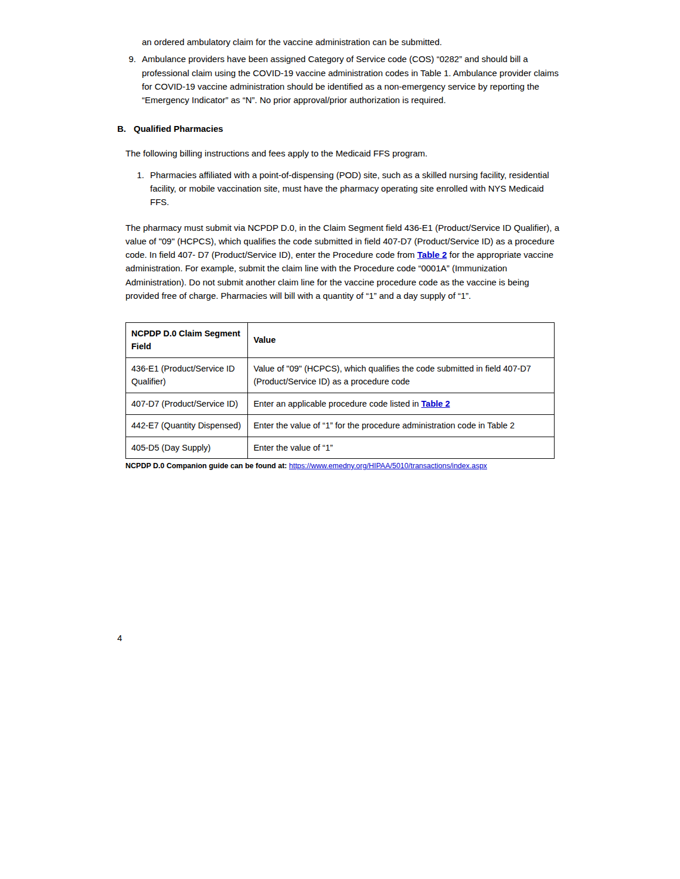an ordered ambulatory claim for the vaccine administration can be submitted.
9. Ambulance providers have been assigned Category of Service code (COS) “0282” and should bill a professional claim using the COVID-19 vaccine administration codes in Table 1. Ambulance provider claims for COVID-19 vaccine administration should be identified as a non-emergency service by reporting the “Emergency Indicator” as “N”. No prior approval/prior authorization is required.
B. Qualified Pharmacies
The following billing instructions and fees apply to the Medicaid FFS program.
1. Pharmacies affiliated with a point-of-dispensing (POD) site, such as a skilled nursing facility, residential facility, or mobile vaccination site, must have the pharmacy operating site enrolled with NYS Medicaid FFS.
The pharmacy must submit via NCPDP D.0, in the Claim Segment field 436-E1 (Product/Service ID Qualifier), a value of "09" (HCPCS), which qualifies the code submitted in field 407-D7 (Product/Service ID) as a procedure code. In field 407- D7 (Product/Service ID), enter the Procedure code from Table 2 for the appropriate vaccine administration. For example, submit the claim line with the Procedure code “0001A” (Immunization Administration). Do not submit another claim line for the vaccine procedure code as the vaccine is being provided free of charge. Pharmacies will bill with a quantity of “1” and a day supply of “1”.
| NCPDP D.0 Claim Segment Field | Value |
| --- | --- |
| 436-E1 (Product/Service ID Qualifier) | Value of "09" (HCPCS), which qualifies the code submitted in field 407-D7 (Product/Service ID) as a procedure code |
| 407-D7 (Product/Service ID) | Enter an applicable procedure code listed in Table 2 |
| 442-E7 (Quantity Dispensed) | Enter the value of “1” for the procedure administration code in Table 2 |
| 405-D5 (Day Supply) | Enter the value of “1” |
NCPDP D.0 Companion guide can be found at: https://www.emedny.org/HIPAA/5010/transactions/index.aspx
4